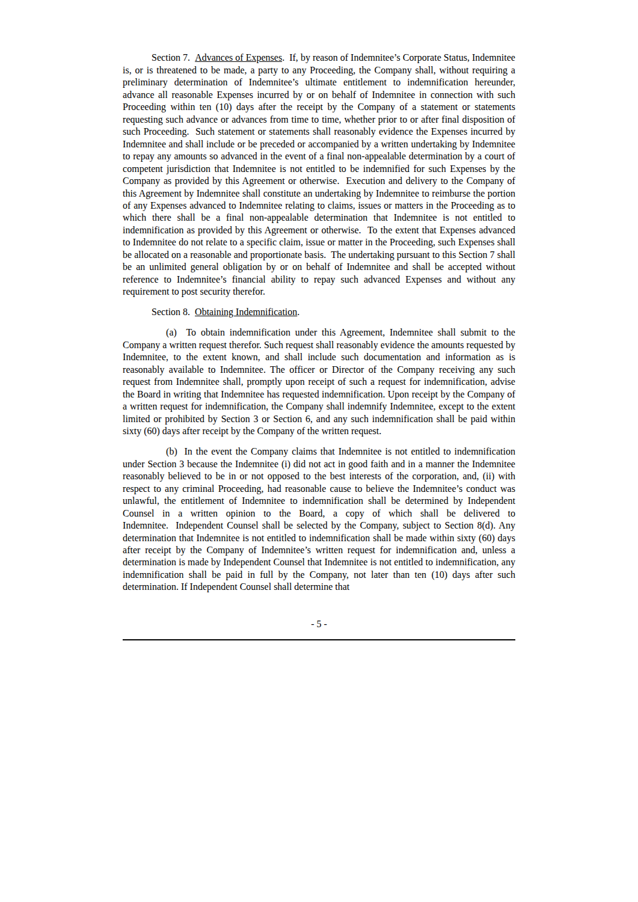Section 7. Advances of Expenses. If, by reason of Indemnitee’s Corporate Status, Indemnitee is, or is threatened to be made, a party to any Proceeding, the Company shall, without requiring a preliminary determination of Indemnitee’s ultimate entitlement to indemnification hereunder, advance all reasonable Expenses incurred by or on behalf of Indemnitee in connection with such Proceeding within ten (10) days after the receipt by the Company of a statement or statements requesting such advance or advances from time to time, whether prior to or after final disposition of such Proceeding. Such statement or statements shall reasonably evidence the Expenses incurred by Indemnitee and shall include or be preceded or accompanied by a written undertaking by Indemnitee to repay any amounts so advanced in the event of a final non-appealable determination by a court of competent jurisdiction that Indemnitee is not entitled to be indemnified for such Expenses by the Company as provided by this Agreement or otherwise. Execution and delivery to the Company of this Agreement by Indemnitee shall constitute an undertaking by Indemnitee to reimburse the portion of any Expenses advanced to Indemnitee relating to claims, issues or matters in the Proceeding as to which there shall be a final non-appealable determination that Indemnitee is not entitled to indemnification as provided by this Agreement or otherwise. To the extent that Expenses advanced to Indemnitee do not relate to a specific claim, issue or matter in the Proceeding, such Expenses shall be allocated on a reasonable and proportionate basis. The undertaking pursuant to this Section 7 shall be an unlimited general obligation by or on behalf of Indemnitee and shall be accepted without reference to Indemnitee’s financial ability to repay such advanced Expenses and without any requirement to post security therefor.
Section 8. Obtaining Indemnification.
(a) To obtain indemnification under this Agreement, Indemnitee shall submit to the Company a written request therefor. Such request shall reasonably evidence the amounts requested by Indemnitee, to the extent known, and shall include such documentation and information as is reasonably available to Indemnitee. The officer or Director of the Company receiving any such request from Indemnitee shall, promptly upon receipt of such a request for indemnification, advise the Board in writing that Indemnitee has requested indemnification. Upon receipt by the Company of a written request for indemnification, the Company shall indemnify Indemnitee, except to the extent limited or prohibited by Section 3 or Section 6, and any such indemnification shall be paid within sixty (60) days after receipt by the Company of the written request.
(b) In the event the Company claims that Indemnitee is not entitled to indemnification under Section 3 because the Indemnitee (i) did not act in good faith and in a manner the Indemnitee reasonably believed to be in or not opposed to the best interests of the corporation, and, (ii) with respect to any criminal Proceeding, had reasonable cause to believe the Indemnitee’s conduct was unlawful, the entitlement of Indemnitee to indemnification shall be determined by Independent Counsel in a written opinion to the Board, a copy of which shall be delivered to Indemnitee. Independent Counsel shall be selected by the Company, subject to Section 8(d). Any determination that Indemnitee is not entitled to indemnification shall be made within sixty (60) days after receipt by the Company of Indemnitee’s written request for indemnification and, unless a determination is made by Independent Counsel that Indemnitee is not entitled to indemnification, any indemnification shall be paid in full by the Company, not later than ten (10) days after such determination. If Independent Counsel shall determine that
- 5 -